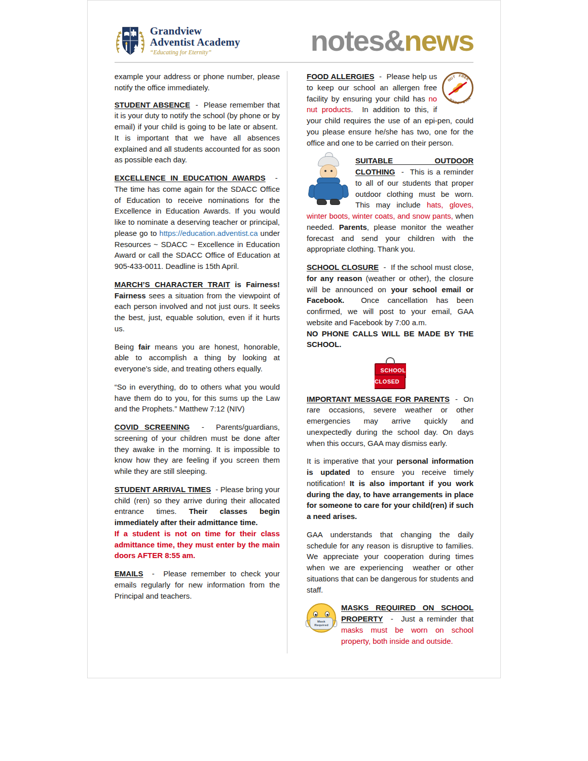Grandview
Adventist Academy
“Educating for Eternity”
notes&news
example your address or phone number, please notify the office immediately.
STUDENT ABSENCE - Please remember that it is your duty to notify the school (by phone or by email) if your child is going to be late or absent. It is important that we have all absences explained and all students accounted for as soon as possible each day.
EXCELLENCE IN EDUCATION AWARDS - The time has come again for the SDACC Office of Education to receive nominations for the Excellence in Education Awards. If you would like to nominate a deserving teacher or principal, please go to https://education.adventist.ca under Resources ~ SDACC ~ Excellence in Education Award or call the SDACC Office of Education at 905-433-0011. Deadline is 15th April.
MARCH’S CHARACTER TRAIT is Fairness! Fairness sees a situation from the viewpoint of each person involved and not just ours. It seeks the best, just, equable solution, even if it hurts us.
Being fair means you are honest, honorable, able to accomplish a thing by looking at everyone’s side, and treating others equally.
“So in everything, do to others what you would have them do to you, for this sums up the Law and the Prophets.” Matthew 7:12 (NIV)
COVID SCREENING - Parents/guardians, screening of your children must be done after they awake in the morning. It is impossible to know how they are feeling if you screen them while they are still sleeping.
STUDENT ARRIVAL TIMES - Please bring your child (ren) so they arrive during their allocated entrance times. Their classes begin immediately after their admittance time.
If a student is not on time for their class admittance time, they must enter by the main doors AFTER 8:55 am.
EMAILS - Please remember to check your emails regularly for new information from the Principal and teachers.
N U T F R E E N U T F R E E 🥜 FOOD ALLERGIES - Please help us to keep our school an allergen free facility by ensuring your child has no nut products. In addition to this, if your child requires the use of an epi-pen, could you please ensure he/she has two, one for the office and one to be carried on their person.
SUITABLE OUTDOOR CLOTHING - This is a reminder to all of our students that proper outdoor clothing must be worn. This may include hats, gloves, winter boots, winter coats, and snow pants, when needed. Parents, please monitor the weather forecast and send your children with the appropriate clothing. Thank you.
SCHOOL CLOSURE - If the school must close, for any reason (weather or other), the closure will be announced on your school email or Facebook. Once cancellation has been confirmed, we will post to your email, GAA website and Facebook by 7:00 a.m.
NO PHONE CALLS WILL BE MADE BY THE SCHOOL.
SCHOOL
CLOSED
IMPORTANT MESSAGE FOR PARENTS - On rare occasions, severe weather or other emergencies may arrive quickly and unexpectedly during the school day. On days when this occurs, GAA may dismiss early.
It is imperative that your personal information is updated to ensure you receive timely notification! It is also important if you work during the day, to have arrangements in place for someone to care for your child(ren) if such a need arises.
GAA understands that changing the daily schedule for any reason is disruptive to families. We appreciate your cooperation during times when we are experiencing weather or other situations that can be dangerous for students and staff.
Mask
Required MASKS REQUIRED ON SCHOOL PROPERTY - Just a reminder that masks must be worn on school property, both inside and outside.